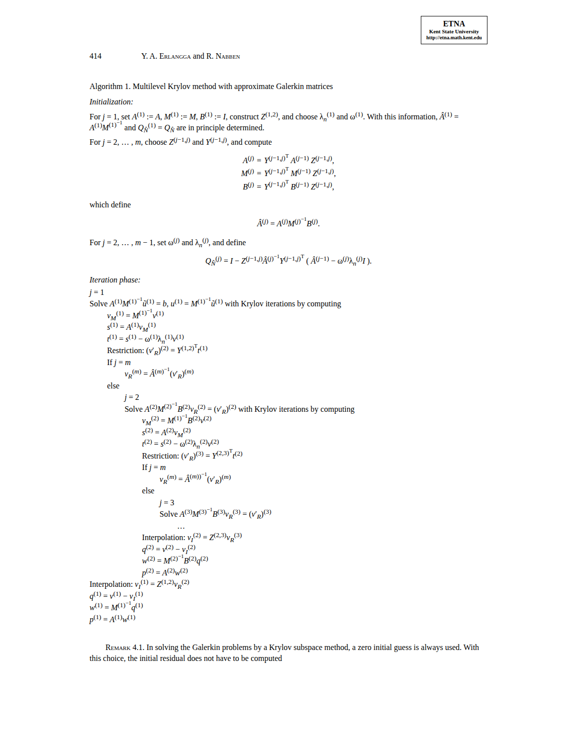ETNA
Kent State University
http://etna.math.kent.edu
414 Y. A. Erlangga and R. Nabben
Algorithm 1. Multilevel Krylov method with approximate Galerkin matrices
Initialization:
For j = 1, set A(1) := A, M(1) := M, B(1) := I, construct Z(1,2), and choose λn(1) and ω(1). With this information, Â(1) = A(1)M(1)−1 and QN̂(1) = QN̂ are in principle determined.
For j = 2, … , m, choose Z(j−1,j) and Y(j−1,j), and compute
A(j)
=
Y(j−1,j)T A(j−1) Z(j−1,j),
M(j)
=
Y(j−1,j)T M(j−1) Z(j−1,j),
B(j)
=
Y(j−1,j)T B(j−1) Z(j−1,j),
which define
Â(j) = A(j)M(j)−1B(j).
For j = 2, … , m − 1, set ω(j) and λn(j), and define
QN̂(j) = I − Z(j−1,j)Â(j)−1Y(j−1,j)T ( Â(j−1) − ω(j)λn(j)I ).
Iteration phase:
j = 1 Solve A(1)M(1)−1ũ(1) = b, u(1) = M(1)−1ũ(1) with Krylov iterations by computing vM(1) = M(1)−1v(1) s(1) = A(1)vM(1) t(1) = s(1) − ω(1)λn(1)v(1) Restriction: (v′R)(2) = Y(1,2)Tt(1) If j = m vR(m) = Â(m)−1(v′R)(m) else j = 2 Solve A(2)M(2)−1B(2)vR(2) = (v′R)(2) with Krylov iterations by computing vM(2) = M(1)−1B(2)v(2) s(2) = A(2)vM(2) t(2) = s(2) − ω(2)λn(2)v(2) Restriction: (v′R)(3) = Y(2,3)Tt(2) If j = m vR(m) = Â(m))−1(v′R)(m) else j = 3 Solve A(3)M(3)−1B(3)vR(3) = (v′R)(3) … Interpolation: vI(2) = Z(2,3)vR(3) q(2) = v(2) − vI(2) w(2) = M(2)−1B(2)q(2) p(2) = A(2)w(2) Interpolation: vI(1) = Z(1,2)vR(2) q(1) = v(1) − vI(1) w(1) = M(1)−1q(1) p(1) = A(1)w(1)
Remark 4.1. In solving the Galerkin problems by a Krylov subspace method, a zero initial guess is always used. With this choice, the initial residual does not have to be computed